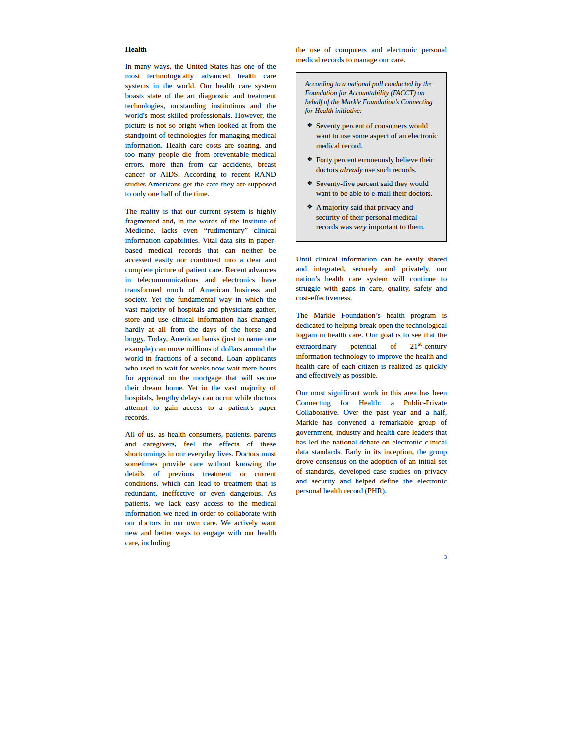Health
In many ways, the United States has one of the most technologically advanced health care systems in the world. Our health care system boasts state of the art diagnostic and treatment technologies, outstanding institutions and the world’s most skilled professionals. However, the picture is not so bright when looked at from the standpoint of technologies for managing medical information. Health care costs are soaring, and too many people die from preventable medical errors, more than from car accidents, breast cancer or AIDS. According to recent RAND studies Americans get the care they are supposed to only one half of the time.
The reality is that our current system is highly fragmented and, in the words of the Institute of Medicine, lacks even “rudimentary” clinical information capabilities. Vital data sits in paper-based medical records that can neither be accessed easily nor combined into a clear and complete picture of patient care. Recent advances in telecommunications and electronics have transformed much of American business and society. Yet the fundamental way in which the vast majority of hospitals and physicians gather, store and use clinical information has changed hardly at all from the days of the horse and buggy. Today, American banks (just to name one example) can move millions of dollars around the world in fractions of a second. Loan applicants who used to wait for weeks now wait mere hours for approval on the mortgage that will secure their dream home. Yet in the vast majority of hospitals, lengthy delays can occur while doctors attempt to gain access to a patient’s paper records.
All of us, as health consumers, patients, parents and caregivers, feel the effects of these shortcomings in our everyday lives. Doctors must sometimes provide care without knowing the details of previous treatment or current conditions, which can lead to treatment that is redundant, ineffective or even dangerous. As patients, we lack easy access to the medical information we need in order to collaborate with our doctors in our own care. We actively want new and better ways to engage with our health care, including
the use of computers and electronic personal medical records to manage our care.
According to a national poll conducted by the Foundation for Accountability (FACCT) on behalf of the Markle Foundation’s Connecting for Health initiative:
Seventy percent of consumers would want to use some aspect of an electronic medical record.
Forty percent erroneously believe their doctors already use such records.
Seventy-five percent said they would want to be able to e-mail their doctors.
A majority said that privacy and security of their personal medical records was very important to them.
Until clinical information can be easily shared and integrated, securely and privately, our nation’s health care system will continue to struggle with gaps in care, quality, safety and cost-effectiveness.
The Markle Foundation’s health program is dedicated to helping break open the technological logjam in health care. Our goal is to see that the extraordinary potential of 21st-century information technology to improve the health and health care of each citizen is realized as quickly and effectively as possible.
Our most significant work in this area has been Connecting for Health: a Public-Private Collaborative. Over the past year and a half, Markle has convened a remarkable group of government, industry and health care leaders that has led the national debate on electronic clinical data standards. Early in its inception, the group drove consensus on the adoption of an initial set of standards, developed case studies on privacy and security and helped define the electronic personal health record (PHR).
3